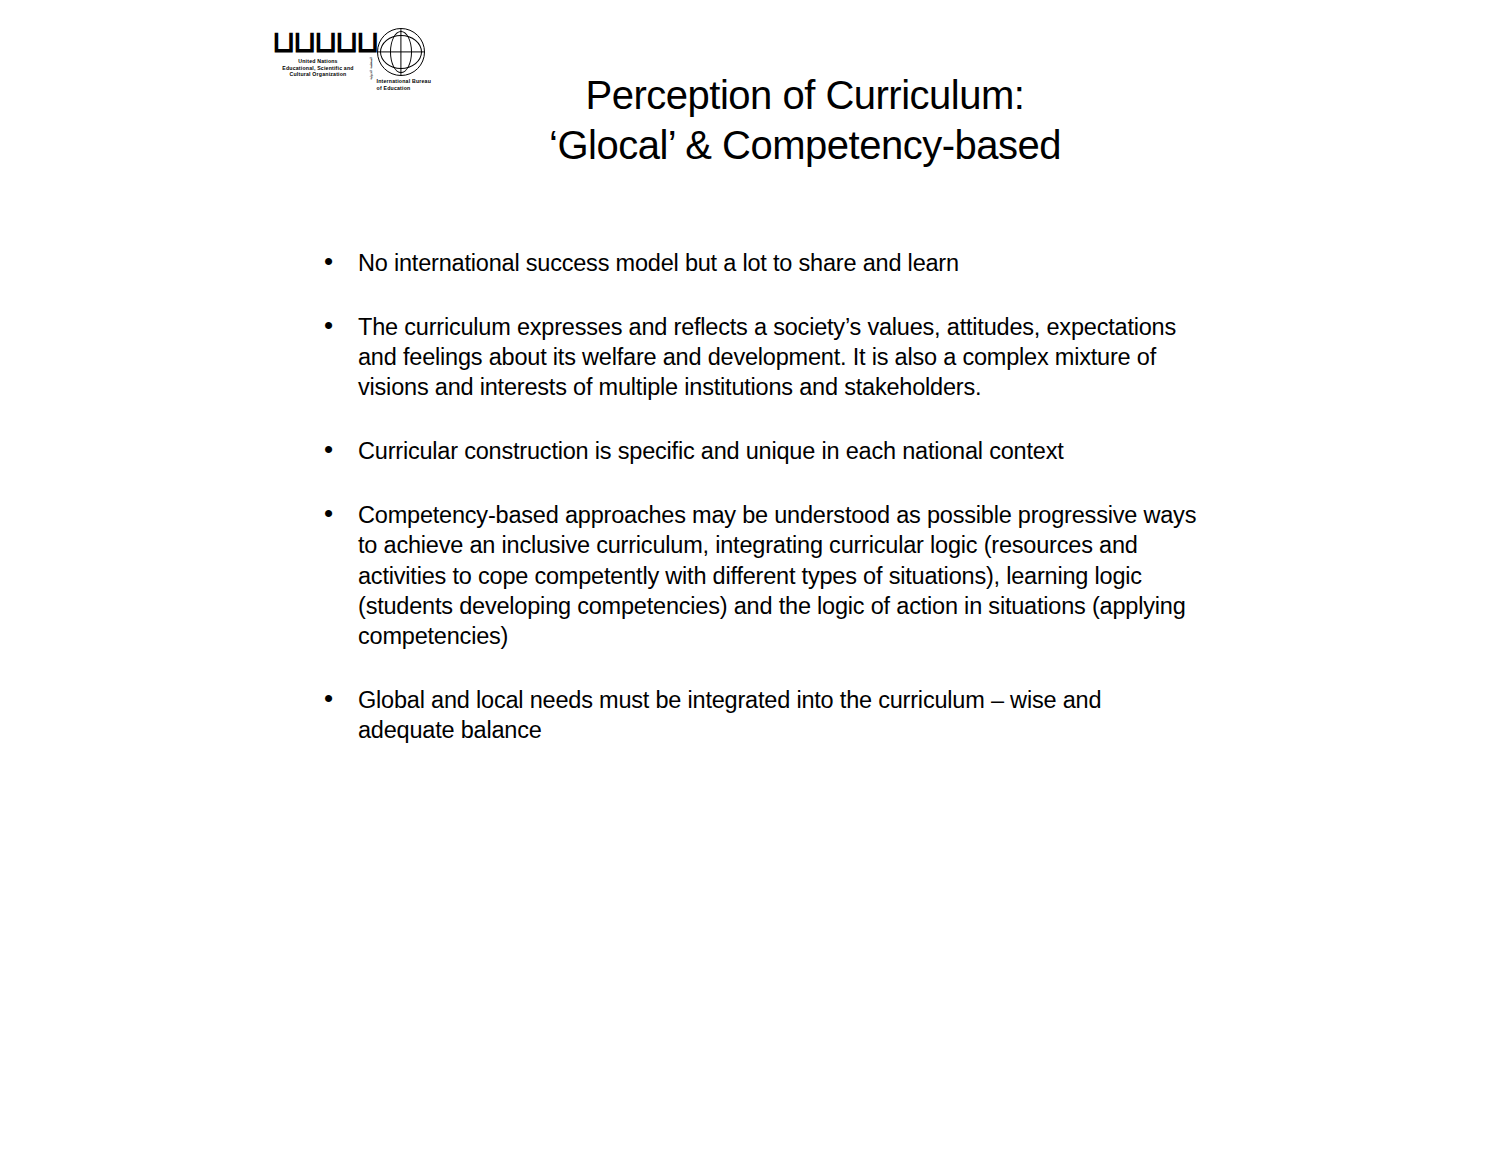⊔⊔⊔⊔⊔
United Nations
Educational, Scientific and
Cultural Organization
المنظمة الدولية
International Bureau
of Education
Perception of Curriculum:
‘Glocal’ & Competency-based
No international success model but a lot to share and learn
The curriculum expresses and reflects a society’s values, attitudes, expectations and feelings about its welfare and development. It is also a complex mixture of visions and interests of multiple institutions and stakeholders.
Curricular construction is specific and unique in each national context
Competency-based approaches may be understood as possible progressive ways to achieve an inclusive curriculum, integrating curricular logic (resources and activities to cope competently with different types of situations), learning logic (students developing competencies) and the logic of action in situations (applying competencies)
Global and local needs must be integrated into the curriculum – wise and adequate balance